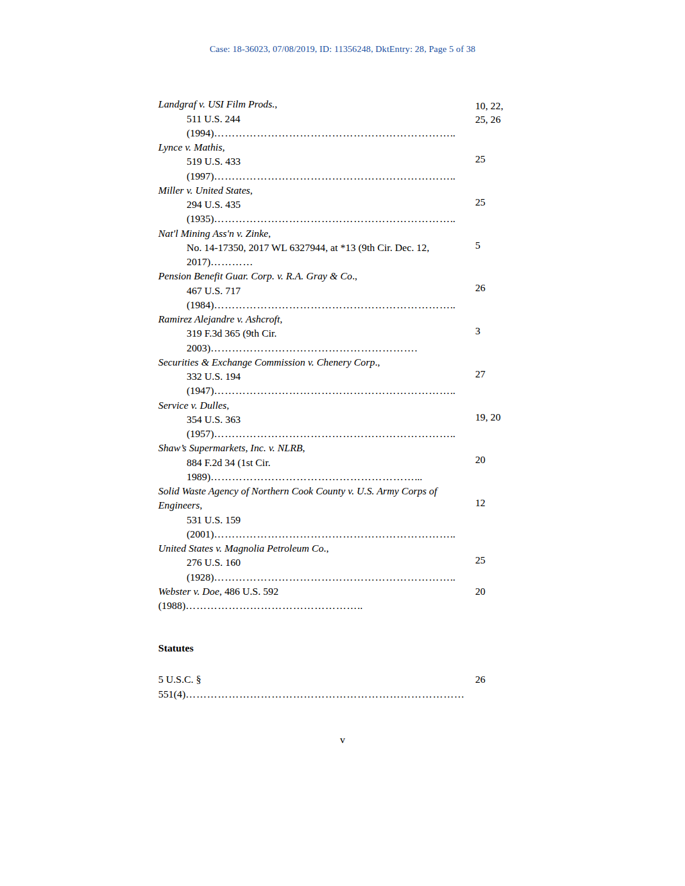Case: 18-36023, 07/08/2019, ID: 11356248, DktEntry: 28, Page 5 of 38
| Landgraf v. USI Film Prods. , 511 U.S. 244 (1994) ………………………………………………………… .. | 10, 22, 25, 26 |
| Lynce v. Mathis, 519 U.S. 433 (1997) ………………………………………………………… .. | 25 |
| Miller v. United States , 294 U.S. 435 (1935) ………………………………………………………… .. | 25 |
| Nat'l Mining Ass'n v. Zinke , No. 14-17350, 2017 WL 6327944, at *13 (9th Cir. Dec. 12, 2017) ………… | 5 |
| Pension Benefit Guar. Corp. v. R.A. Gray & Co ., 467 U.S. 717 (1984) ………………………………………………………… .. | 26 |
| Ramirez Alejandre v. Ashcroft , 319 F.3d 365 (9th Cir. 2003) ………………………………………………… . | 3 |
| Securities & Exchange Commission v. Chenery Corp ., 332 U.S. 194 (1947) ………………………………………………………… .. | 27 |
| Service v. Dulles , 354 U.S. 363 (1957) ………………………………………………………… .. | 19, 20 |
| Shaw’s Supermarkets, Inc. v. NLRB , 884 F.2d 34 (1st Cir. 1989) ………………………………………………… ... | 20 |
| Solid Waste Agency of Northern Cook County v. U.S. Army Corps of Engineers , 531 U.S. 159 (2001) ………………………………………………………… .. | 12 |
| United States v. Magnolia Petroleum Co ., 276 U.S. 160 (1928) ………………………………………………………… .. | 25 |
| Webster v. Doe , 486 U.S. 592 (1988) ………………………………………… .. | 20 |
Statutes
| 5 U.S.C. § 551(4) …………………………………………………………………… | 26 |
v